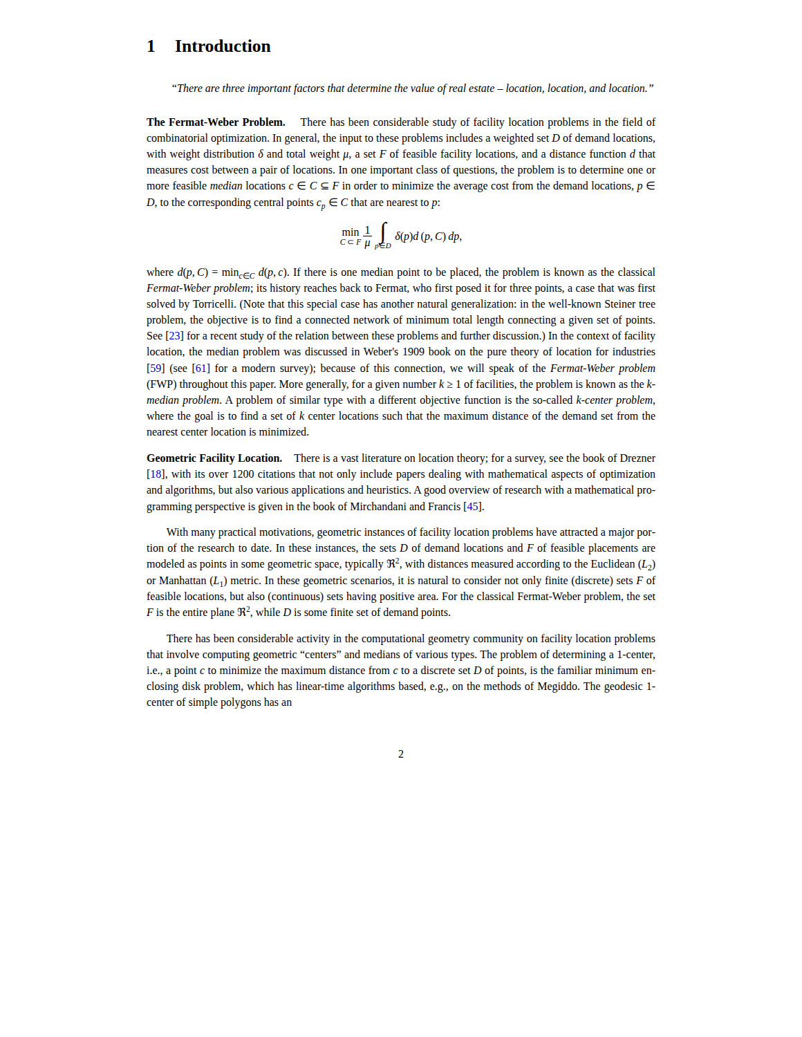1 Introduction
“There are three important factors that determine the value of real estate – location, location, and location.”
The Fermat-Weber Problem. There has been considerable study of facility location problems in the field of combinatorial optimization. In general, the input to these problems includes a weighted set D of demand locations, with weight distribution δ and total weight μ, a set F of feasible facility locations, and a distance function d that measures cost between a pair of locations. In one important class of questions, the problem is to determine one or more feasible median locations c ∈ C ⊆ F in order to minimize the average cost from the demand locations, p ∈ D, to the corresponding central points cp ∈ C that are nearest to p:
| min C ⊂ F | 1 μ | ∫ p ∈ D | δ ( p ) d ( p , C ) dp , |
where d(p, C) = minc∈C d(p, c). If there is one median point to be placed, the problem is known as the classical Fermat-Weber problem; its history reaches back to Fermat, who first posed it for three points, a case that was first solved by Torricelli. (Note that this special case has another natural generalization: in the well-known Steiner tree problem, the objective is to find a connected network of minimum total length connecting a given set of points. See [23] for a recent study of the relation between these problems and further discussion.) In the context of facility location, the median problem was discussed in Weber's 1909 book on the pure theory of location for industries [59] (see [61] for a modern survey); because of this connection, we will speak of the Fermat-Weber problem (FWP) throughout this paper. More generally, for a given number k ≥ 1 of facilities, the problem is known as the k-median problem. A problem of similar type with a different objective function is the so-called k-center problem, where the goal is to find a set of k center locations such that the maximum distance of the demand set from the nearest center location is minimized.
Geometric Facility Location. There is a vast literature on location theory; for a survey, see the book of Drezner [18], with its over 1200 citations that not only include papers dealing with mathematical aspects of optimization and algorithms, but also various applications and heuristics. A good overview of research with a mathematical programming perspective is given in the book of Mirchandani and Francis [45].
With many practical motivations, geometric instances of facility location problems have attracted a major portion of the research to date. In these instances, the sets D of demand locations and F of feasible placements are modeled as points in some geometric space, typically ℜ2, with distances measured according to the Euclidean (L2) or Manhattan (L1) metric. In these geometric scenarios, it is natural to consider not only finite (discrete) sets F of feasible locations, but also (continuous) sets having positive area. For the classical Fermat-Weber problem, the set F is the entire plane ℜ2, while D is some finite set of demand points.
There has been considerable activity in the computational geometry community on facility location problems that involve computing geometric “centers” and medians of various types. The problem of determining a 1-center, i.e., a point c to minimize the maximum distance from c to a discrete set D of points, is the familiar minimum enclosing disk problem, which has linear-time algorithms based, e.g., on the methods of Megiddo. The geodesic 1-center of simple polygons has an
2